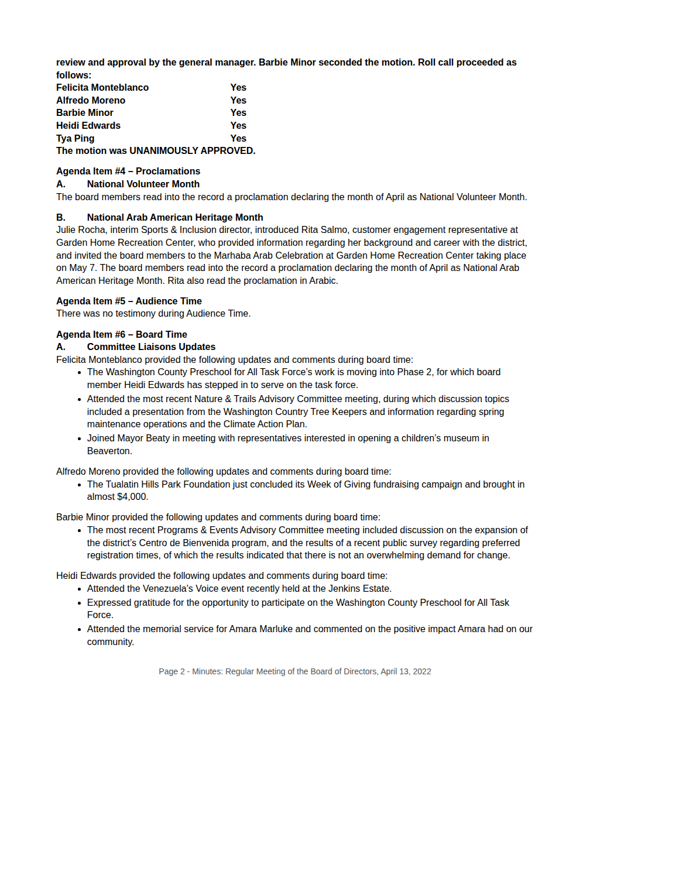review and approval by the general manager. Barbie Minor seconded the motion. Roll call proceeded as follows:
Felicita Monteblanco Yes
Alfredo Moreno Yes
Barbie Minor Yes
Heidi Edwards Yes
Tya Ping Yes
The motion was UNANIMOUSLY APPROVED.
Agenda Item #4 – Proclamations
A. National Volunteer Month
The board members read into the record a proclamation declaring the month of April as National Volunteer Month.
B. National Arab American Heritage Month
Julie Rocha, interim Sports & Inclusion director, introduced Rita Salmo, customer engagement representative at Garden Home Recreation Center, who provided information regarding her background and career with the district, and invited the board members to the Marhaba Arab Celebration at Garden Home Recreation Center taking place on May 7. The board members read into the record a proclamation declaring the month of April as National Arab American Heritage Month. Rita also read the proclamation in Arabic.
Agenda Item #5 – Audience Time
There was no testimony during Audience Time.
Agenda Item #6 – Board Time
A. Committee Liaisons Updates
Felicita Monteblanco provided the following updates and comments during board time:
The Washington County Preschool for All Task Force’s work is moving into Phase 2, for which board member Heidi Edwards has stepped in to serve on the task force.
Attended the most recent Nature & Trails Advisory Committee meeting, during which discussion topics included a presentation from the Washington Country Tree Keepers and information regarding spring maintenance operations and the Climate Action Plan.
Joined Mayor Beaty in meeting with representatives interested in opening a children’s museum in Beaverton.
Alfredo Moreno provided the following updates and comments during board time:
The Tualatin Hills Park Foundation just concluded its Week of Giving fundraising campaign and brought in almost $4,000.
Barbie Minor provided the following updates and comments during board time:
The most recent Programs & Events Advisory Committee meeting included discussion on the expansion of the district’s Centro de Bienvenida program, and the results of a recent public survey regarding preferred registration times, of which the results indicated that there is not an overwhelming demand for change.
Heidi Edwards provided the following updates and comments during board time:
Attended the Venezuela's Voice event recently held at the Jenkins Estate.
Expressed gratitude for the opportunity to participate on the Washington County Preschool for All Task Force.
Attended the memorial service for Amara Marluke and commented on the positive impact Amara had on our community.
Page 2 - Minutes: Regular Meeting of the Board of Directors, April 13, 2022